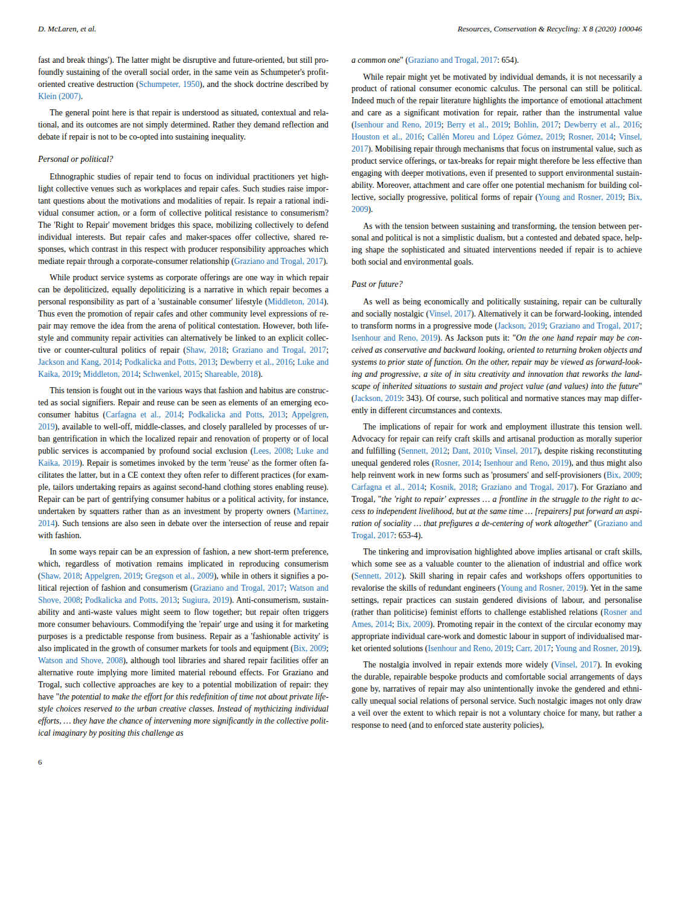D. McLaren, et al. Resources, Conservation & Recycling: X 8 (2020) 100046
fast and break things'). The latter might be disruptive and future-oriented, but still profoundly sustaining of the overall social order, in the same vein as Schumpeter's profit-oriented creative destruction (Schumpeter, 1950), and the shock doctrine described by Klein (2007).
The general point here is that repair is understood as situated, contextual and relational, and its outcomes are not simply determined. Rather they demand reflection and debate if repair is not to be co-opted into sustaining inequality.
Personal or political?
Ethnographic studies of repair tend to focus on individual practitioners yet highlight collective venues such as workplaces and repair cafes. Such studies raise important questions about the motivations and modalities of repair. Is repair a rational individual consumer action, or a form of collective political resistance to consumerism? The 'Right to Repair' movement bridges this space, mobilizing collectively to defend individual interests. But repair cafes and maker-spaces offer collective, shared responses, which contrast in this respect with producer responsibility approaches which mediate repair through a corporate-consumer relationship (Graziano and Trogal, 2017).
While product service systems as corporate offerings are one way in which repair can be depoliticized, equally depoliticizing is a narrative in which repair becomes a personal responsibility as part of a 'sustainable consumer' lifestyle (Middleton, 2014). Thus even the promotion of repair cafes and other community level expressions of repair may remove the idea from the arena of political contestation. However, both lifestyle and community repair activities can alternatively be linked to an explicit collective or counter-cultural politics of repair (Shaw, 2018; Graziano and Trogal, 2017; Jackson and Kang, 2014; Podkalicka and Potts, 2013; Dewberry et al., 2016; Luke and Kaika, 2019; Middleton, 2014; Schwenkel, 2015; Shareable, 2018).
This tension is fought out in the various ways that fashion and habitus are constructed as social signifiers. Repair and reuse can be seen as elements of an emerging eco-consumer habitus (Carfagna et al., 2014; Podkalicka and Potts, 2013; Appelgren, 2019), available to well-off, middle-classes, and closely paralleled by processes of urban gentrification in which the localized repair and renovation of property or of local public services is accompanied by profound social exclusion (Lees, 2008; Luke and Kaika, 2019). Repair is sometimes invoked by the term 'reuse' as the former often facilitates the latter, but in a CE context they often refer to different practices (for example, tailors undertaking repairs as against second-hand clothing stores enabling reuse). Repair can be part of gentrifying consumer habitus or a political activity, for instance, undertaken by squatters rather than as an investment by property owners (Martinez, 2014). Such tensions are also seen in debate over the intersection of reuse and repair with fashion.
In some ways repair can be an expression of fashion, a new short-term preference, which, regardless of motivation remains implicated in reproducing consumerism (Shaw, 2018; Appelgren, 2019; Gregson et al., 2009), while in others it signifies a political rejection of fashion and consumerism (Graziano and Trogal, 2017; Watson and Shove, 2008; Podkalicka and Potts, 2013; Sugiura, 2019). Anti-consumerism, sustainability and anti-waste values might seem to flow together; but repair often triggers more consumer behaviours. Commodifying the 'repair' urge and using it for marketing purposes is a predictable response from business. Repair as a 'fashionable activity' is also implicated in the growth of consumer markets for tools and equipment (Bix, 2009; Watson and Shove, 2008), although tool libraries and shared repair facilities offer an alternative route implying more limited material rebound effects. For Graziano and Trogal, such collective approaches are key to a potential mobilization of repair: they have "the potential to make the effort for this redefinition of time not about private lifestyle choices reserved to the urban creative classes. Instead of mythicizing individual efforts, … they have the chance of intervening more significantly in the collective political imaginary by positing this challenge as
a common one" (Graziano and Trogal, 2017: 654).
While repair might yet be motivated by individual demands, it is not necessarily a product of rational consumer economic calculus. The personal can still be political. Indeed much of the repair literature highlights the importance of emotional attachment and care as a significant motivation for repair, rather than the instrumental value (Isenhour and Reno, 2019; Berry et al., 2019; Bohlin, 2017; Dewberry et al., 2016; Houston et al., 2016; Callén Moreu and López Gómez, 2019; Rosner, 2014; Vinsel, 2017). Mobilising repair through mechanisms that focus on instrumental value, such as product service offerings, or tax-breaks for repair might therefore be less effective than engaging with deeper motivations, even if presented to support environmental sustainability. Moreover, attachment and care offer one potential mechanism for building collective, socially progressive, political forms of repair (Young and Rosner, 2019; Bix, 2009).
As with the tension between sustaining and transforming, the tension between personal and political is not a simplistic dualism, but a contested and debated space, helping shape the sophisticated and situated interventions needed if repair is to achieve both social and environmental goals.
Past or future?
As well as being economically and politically sustaining, repair can be culturally and socially nostalgic (Vinsel, 2017). Alternatively it can be forward-looking, intended to transform norms in a progressive mode (Jackson, 2019; Graziano and Trogal, 2017; Isenhour and Reno, 2019). As Jackson puts it: "On the one hand repair may be conceived as conservative and backward looking, oriented to returning broken objects and systems to prior state of function. On the other, repair may be viewed as forward-looking and progressive, a site of in situ creativity and innovation that reworks the landscape of inherited situations to sustain and project value (and values) into the future" (Jackson, 2019: 343). Of course, such political and normative stances may map differently in different circumstances and contexts.
The implications of repair for work and employment illustrate this tension well. Advocacy for repair can reify craft skills and artisanal production as morally superior and fulfilling (Sennett, 2012; Dant, 2010; Vinsel, 2017), despite risking reconstituting unequal gendered roles (Rosner, 2014; Isenhour and Reno, 2019), and thus might also help reinvent work in new forms such as 'prosumers' and self-provisioners (Bix, 2009; Carfagna et al., 2014; Kosnik, 2018; Graziano and Trogal, 2017). For Graziano and Trogal, "the 'right to repair' expresses … a frontline in the struggle to the right to access to independent livelihood, but at the same time … [repairers] put forward an aspiration of sociality … that prefigures a de-centering of work altogether" (Graziano and Trogal, 2017: 653-4).
The tinkering and improvisation highlighted above implies artisanal or craft skills, which some see as a valuable counter to the alienation of industrial and office work (Sennett, 2012). Skill sharing in repair cafes and workshops offers opportunities to revalorise the skills of redundant engineers (Young and Rosner, 2019). Yet in the same settings, repair practices can sustain gendered divisions of labour, and personalise (rather than politicise) feminist efforts to challenge established relations (Rosner and Ames, 2014; Bix, 2009). Promoting repair in the context of the circular economy may appropriate individual care-work and domestic labour in support of individualised market oriented solutions (Isenhour and Reno, 2019; Carr, 2017; Young and Rosner, 2019).
The nostalgia involved in repair extends more widely (Vinsel, 2017). In evoking the durable, repairable bespoke products and comfortable social arrangements of days gone by, narratives of repair may also unintentionally invoke the gendered and ethnically unequal social relations of personal service. Such nostalgic images not only draw a veil over the extent to which repair is not a voluntary choice for many, but rather a response to need (and to enforced state austerity policies),
6